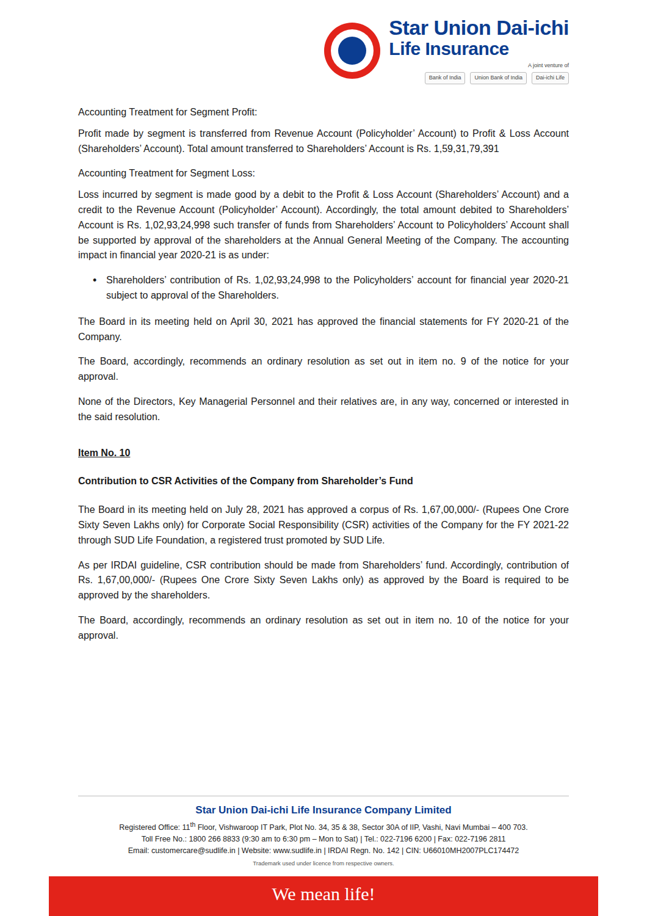Star Union Dai-ichi
Life Insurance
A joint venture of
Bank of India Union Bank of India Dai-ichi Life
Accounting Treatment for Segment Profit:
Profit made by segment is transferred from Revenue Account (Policyholder’ Account) to Profit & Loss Account (Shareholders’ Account). Total amount transferred to Shareholders’ Account is Rs. 1,59,31,79,391
Accounting Treatment for Segment Loss:
Loss incurred by segment is made good by a debit to the Profit & Loss Account (Shareholders’ Account) and a credit to the Revenue Account (Policyholder’ Account). Accordingly, the total amount debited to Shareholders’ Account is Rs. 1,02,93,24,998 such transfer of funds from Shareholders’ Account to Policyholders’ Account shall be supported by approval of the shareholders at the Annual General Meeting of the Company. The accounting impact in financial year 2020-21 is as under:
Shareholders’ contribution of Rs. 1,02,93,24,998 to the Policyholders’ account for financial year 2020-21 subject to approval of the Shareholders.
The Board in its meeting held on April 30, 2021 has approved the financial statements for FY 2020-21 of the Company.
The Board, accordingly, recommends an ordinary resolution as set out in item no. 9 of the notice for your approval.
None of the Directors, Key Managerial Personnel and their relatives are, in any way, concerned or interested in the said resolution.
Item No. 10
Contribution to CSR Activities of the Company from Shareholder’s Fund
The Board in its meeting held on July 28, 2021 has approved a corpus of Rs. 1,67,00,000/- (Rupees One Crore Sixty Seven Lakhs only) for Corporate Social Responsibility (CSR) activities of the Company for the FY 2021-22 through SUD Life Foundation, a registered trust promoted by SUD Life.
As per IRDAI guideline, CSR contribution should be made from Shareholders’ fund. Accordingly, contribution of Rs. 1,67,00,000/- (Rupees One Crore Sixty Seven Lakhs only) as approved by the Board is required to be approved by the shareholders.
The Board, accordingly, recommends an ordinary resolution as set out in item no. 10 of the notice for your approval.
Star Union Dai-ichi Life Insurance Company Limited
Registered Office: 11th Floor, Vishwaroop IT Park, Plot No. 34, 35 & 38, Sector 30A of IIP, Vashi, Navi Mumbai – 400 703.
Toll Free No.: 1800 266 8833 (9:30 am to 6:30 pm – Mon to Sat) | Tel.: 022-7196 6200 | Fax: 022-7196 2811
Email: customercare@sudlife.in | Website: www.sudlife.in | IRDAI Regn. No. 142 | CIN: U66010MH2007PLC174472
Trademark used under licence from respective owners.
We mean life!